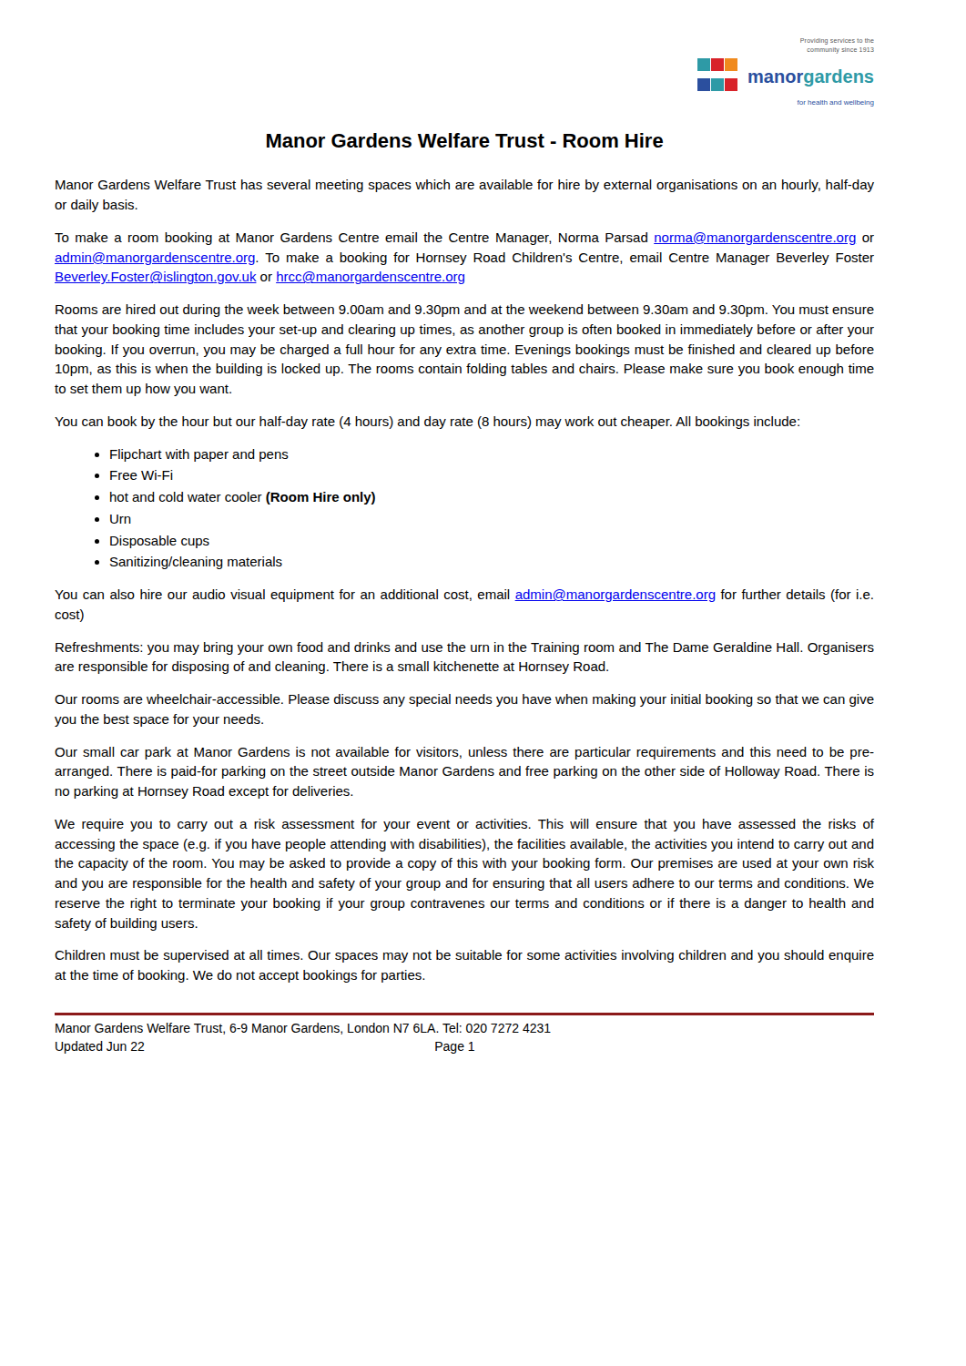Providing services to the
community since 1913
manor gardens
for health and wellbeing
Manor Gardens Welfare Trust - Room Hire
Manor Gardens Welfare Trust has several meeting spaces which are available for hire by external organisations on an hourly, half-day or daily basis.
To make a room booking at Manor Gardens Centre email the Centre Manager, Norma Parsad norma@manorgardenscentre.org or admin@manorgardenscentre.org. To make a booking for Hornsey Road Children's Centre, email Centre Manager Beverley Foster Beverley.Foster@islington.gov.uk or hrcc@manorgardenscentre.org
Rooms are hired out during the week between 9.00am and 9.30pm and at the weekend between 9.30am and 9.30pm. You must ensure that your booking time includes your set-up and clearing up times, as another group is often booked in immediately before or after your booking. If you overrun, you may be charged a full hour for any extra time. Evenings bookings must be finished and cleared up before 10pm, as this is when the building is locked up. The rooms contain folding tables and chairs. Please make sure you book enough time to set them up how you want.
You can book by the hour but our half-day rate (4 hours) and day rate (8 hours) may work out cheaper. All bookings include:
Flipchart with paper and pens
Free Wi-Fi
hot and cold water cooler (Room Hire only)
Urn
Disposable cups
Sanitizing/cleaning materials
You can also hire our audio visual equipment for an additional cost, email admin@manorgardenscentre.org for further details (for i.e. cost)
Refreshments: you may bring your own food and drinks and use the urn in the Training room and The Dame Geraldine Hall. Organisers are responsible for disposing of and cleaning. There is a small kitchenette at Hornsey Road.
Our rooms are wheelchair-accessible. Please discuss any special needs you have when making your initial booking so that we can give you the best space for your needs.
Our small car park at Manor Gardens is not available for visitors, unless there are particular requirements and this need to be pre-arranged. There is paid-for parking on the street outside Manor Gardens and free parking on the other side of Holloway Road. There is no parking at Hornsey Road except for deliveries.
We require you to carry out a risk assessment for your event or activities. This will ensure that you have assessed the risks of accessing the space (e.g. if you have people attending with disabilities), the facilities available, the activities you intend to carry out and the capacity of the room. You may be asked to provide a copy of this with your booking form. Our premises are used at your own risk and you are responsible for the health and safety of your group and for ensuring that all users adhere to our terms and conditions. We reserve the right to terminate your booking if your group contravenes our terms and conditions or if there is a danger to health and safety of building users.
Children must be supervised at all times. Our spaces may not be suitable for some activities involving children and you should enquire at the time of booking. We do not accept bookings for parties.
Manor Gardens Welfare Trust, 6-9 Manor Gardens, London N7 6LA. Tel: 020 7272 4231
Updated Jun 22 Page 1